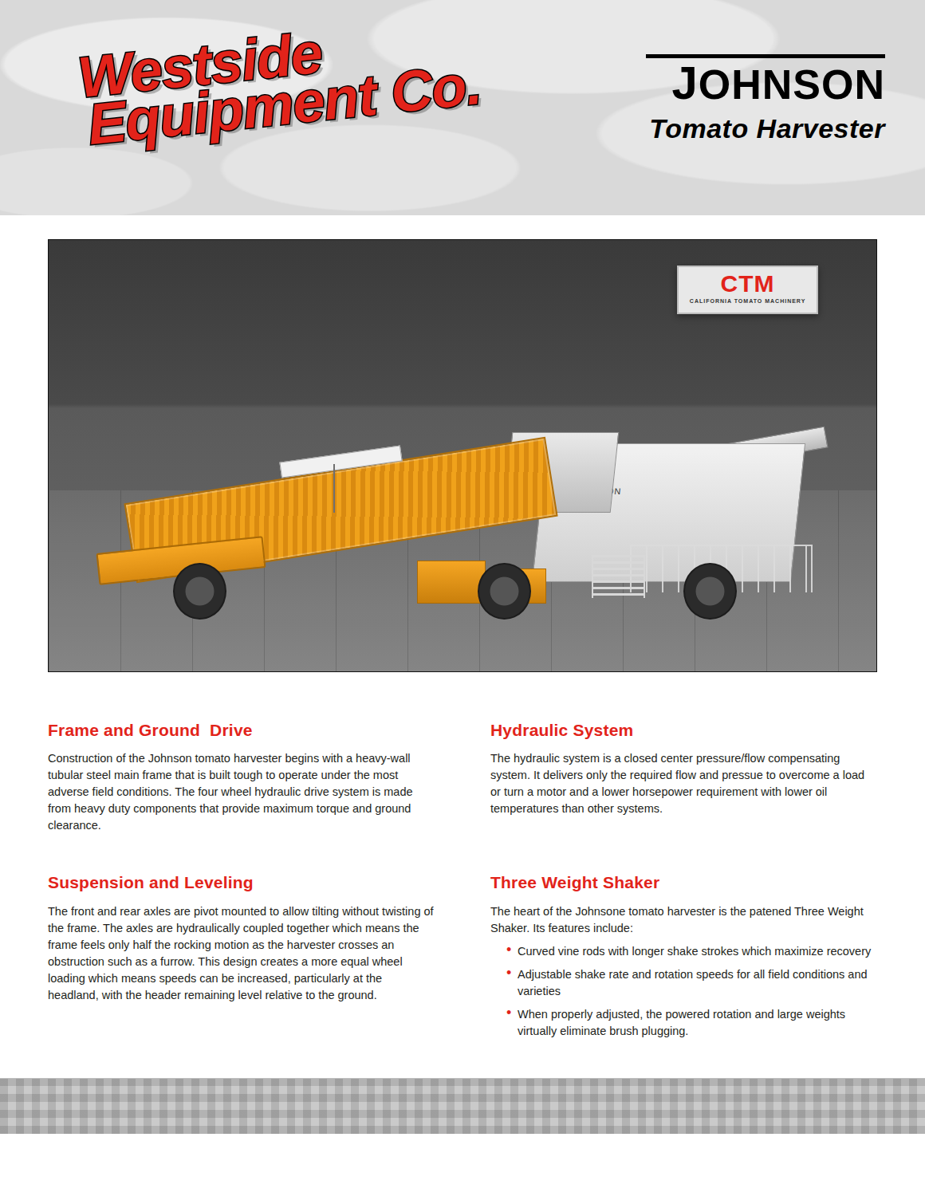Westside
Equipment Co.
JOHNSON
Tomato Harvester
CTM
CALIFORNIA TOMATO MACHINERY
JOHNSON
Frame and Ground Drive
Construction of the Johnson tomato harvester begins with a heavy-wall tubular steel main frame that is built tough to operate under the most adverse field conditions. The four wheel hydraulic drive system is made from heavy duty components that provide maximum torque and ground clearance.
Hydraulic System
The hydraulic system is a closed center pressure/flow compensating system. It delivers only the required flow and pressue to overcome a load or turn a motor and a lower horsepower requirement with lower oil temperatures than other systems.
Suspension and Leveling
The front and rear axles are pivot mounted to allow tilting without twisting of the frame. The axles are hydraulically coupled together which means the frame feels only half the rocking motion as the harvester crosses an obstruction such as a furrow. This design creates a more equal wheel loading which means speeds can be increased, particularly at the headland, with the header remaining level relative to the ground.
Three Weight Shaker
The heart of the Johnsone tomato harvester is the patened Three Weight Shaker. Its features include:
Curved vine rods with longer shake strokes which maximize recovery
Adjustable shake rate and rotation speeds for all field conditions and varieties
When properly adjusted, the powered rotation and large weights virtually eliminate brush plugging.